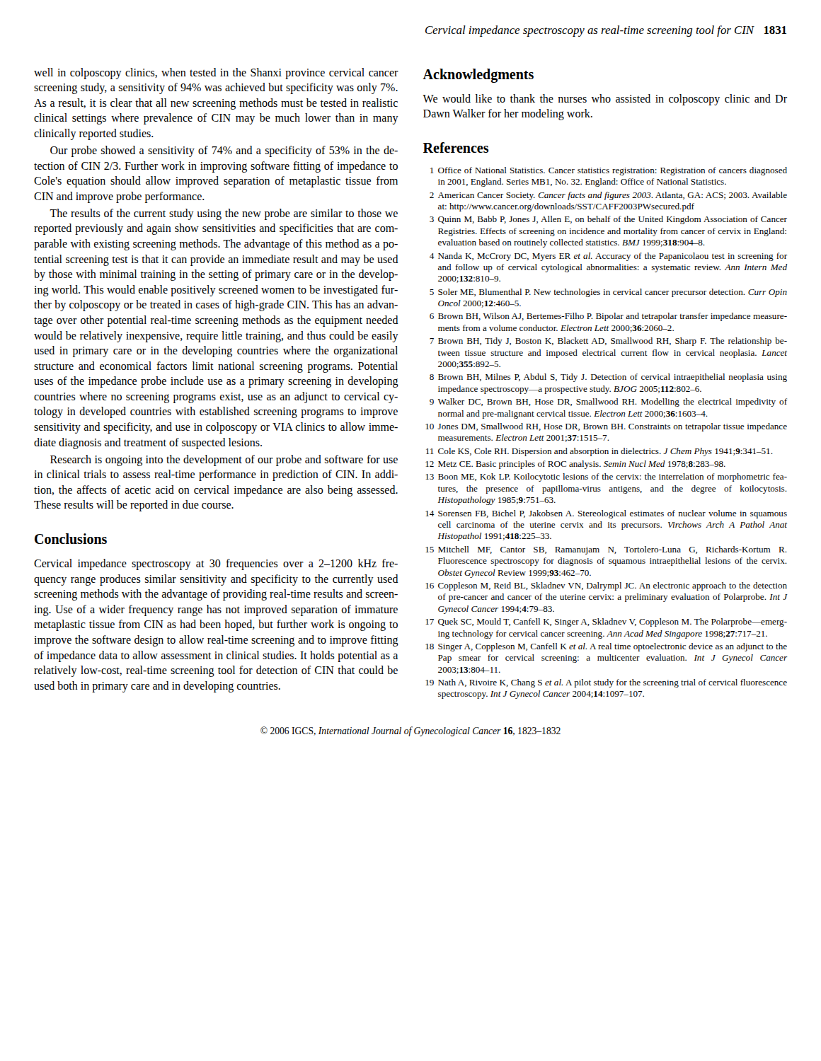Cervical impedance spectroscopy as real-time screening tool for CIN 1831
well in colposcopy clinics, when tested in the Shanxi province cervical cancer screening study, a sensitivity of 94% was achieved but specificity was only 7%. As a result, it is clear that all new screening methods must be tested in realistic clinical settings where prevalence of CIN may be much lower than in many clinically reported studies.
Our probe showed a sensitivity of 74% and a specificity of 53% in the detection of CIN 2/3. Further work in improving software fitting of impedance to Cole's equation should allow improved separation of metaplastic tissue from CIN and improve probe performance.
The results of the current study using the new probe are similar to those we reported previously and again show sensitivities and specificities that are comparable with existing screening methods. The advantage of this method as a potential screening test is that it can provide an immediate result and may be used by those with minimal training in the setting of primary care or in the developing world. This would enable positively screened women to be investigated further by colposcopy or be treated in cases of high-grade CIN. This has an advantage over other potential real-time screening methods as the equipment needed would be relatively inexpensive, require little training, and thus could be easily used in primary care or in the developing countries where the organizational structure and economical factors limit national screening programs. Potential uses of the impedance probe include use as a primary screening in developing countries where no screening programs exist, use as an adjunct to cervical cytology in developed countries with established screening programs to improve sensitivity and specificity, and use in colposcopy or VIA clinics to allow immediate diagnosis and treatment of suspected lesions.
Research is ongoing into the development of our probe and software for use in clinical trials to assess real-time performance in prediction of CIN. In addition, the affects of acetic acid on cervical impedance are also being assessed. These results will be reported in due course.
Conclusions
Cervical impedance spectroscopy at 30 frequencies over a 2–1200 kHz frequency range produces similar sensitivity and specificity to the currently used screening methods with the advantage of providing real-time results and screening. Use of a wider frequency range has not improved separation of immature metaplastic tissue from CIN as had been hoped, but further work is ongoing to improve the software design to allow real-time screening and to improve fitting of impedance data to allow assessment in clinical studies. It holds potential as a relatively low-cost, real-time screening tool for detection of CIN that could be used both in primary care and in developing countries.
Acknowledgments
We would like to thank the nurses who assisted in colposcopy clinic and Dr Dawn Walker for her modeling work.
References
Office of National Statistics. Cancer statistics registration: Registration of cancers diagnosed in 2001, England. Series MB1, No. 32. England: Office of National Statistics.
American Cancer Society. Cancer facts and figures 2003. Atlanta, GA: ACS; 2003. Available at: http://www.cancer.org/downloads/SST/CAFF2003PWsecured.pdf
Quinn M, Babb P, Jones J, Allen E, on behalf of the United Kingdom Association of Cancer Registries. Effects of screening on incidence and mortality from cancer of cervix in England: evaluation based on routinely collected statistics. BMJ 1999;318:904–8.
Nanda K, McCrory DC, Myers ER et al. Accuracy of the Papanicolaou test in screening for and follow up of cervical cytological abnormalities: a systematic review. Ann Intern Med 2000;132:810–9.
Soler ME, Blumenthal P. New technologies in cervical cancer precursor detection. Curr Opin Oncol 2000;12:460–5.
Brown BH, Wilson AJ, Bertemes-Filho P. Bipolar and tetrapolar transfer impedance measurements from a volume conductor. Electron Lett 2000;36:2060–2.
Brown BH, Tidy J, Boston K, Blackett AD, Smallwood RH, Sharp F. The relationship between tissue structure and imposed electrical current flow in cervical neoplasia. Lancet 2000;355:892–5.
Brown BH, Milnes P, Abdul S, Tidy J. Detection of cervical intraepithelial neoplasia using impedance spectroscopy—a prospective study. BJOG 2005;112:802–6.
Walker DC, Brown BH, Hose DR, Smallwood RH. Modelling the electrical impedivity of normal and pre-malignant cervical tissue. Electron Lett 2000;36:1603–4.
Jones DM, Smallwood RH, Hose DR, Brown BH. Constraints on tetrapolar tissue impedance measurements. Electron Lett 2001;37:1515–7.
Cole KS, Cole RH. Dispersion and absorption in dielectrics. J Chem Phys 1941;9:341–51.
Metz CE. Basic principles of ROC analysis. Semin Nucl Med 1978;8:283–98.
Boon ME, Kok LP. Koilocytotic lesions of the cervix: the interrelation of morphometric features, the presence of papilloma-virus antigens, and the degree of koilocytosis. Histopathology 1985;9:751–63.
Sorensen FB, Bichel P, Jakobsen A. Stereological estimates of nuclear volume in squamous cell carcinoma of the uterine cervix and its precursors. Virchows Arch A Pathol Anat Histopathol 1991;418:225–33.
Mitchell MF, Cantor SB, Ramanujam N, Tortolero-Luna G, Richards-Kortum R. Fluorescence spectroscopy for diagnosis of squamous intraepithelial lesions of the cervix. Obstet Gynecol Review 1999;93:462–70.
Coppleson M, Reid BL, Skladnev VN, Dalrympl JC. An electronic approach to the detection of pre-cancer and cancer of the uterine cervix: a preliminary evaluation of Polarprobe. Int J Gynecol Cancer 1994;4:79–83.
Quek SC, Mould T, Canfell K, Singer A, Skladnev V, Coppleson M. The Polarprobe—emerging technology for cervical cancer screening. Ann Acad Med Singapore 1998;27:717–21.
Singer A, Coppleson M, Canfell K et al. A real time optoelectronic device as an adjunct to the Pap smear for cervical screening: a multicenter evaluation. Int J Gynecol Cancer 2003;13:804–11.
Nath A, Rivoire K, Chang S et al. A pilot study for the screening trial of cervical fluorescence spectroscopy. Int J Gynecol Cancer 2004;14:1097–107.
© 2006 IGCS, International Journal of Gynecological Cancer 16, 1823–1832